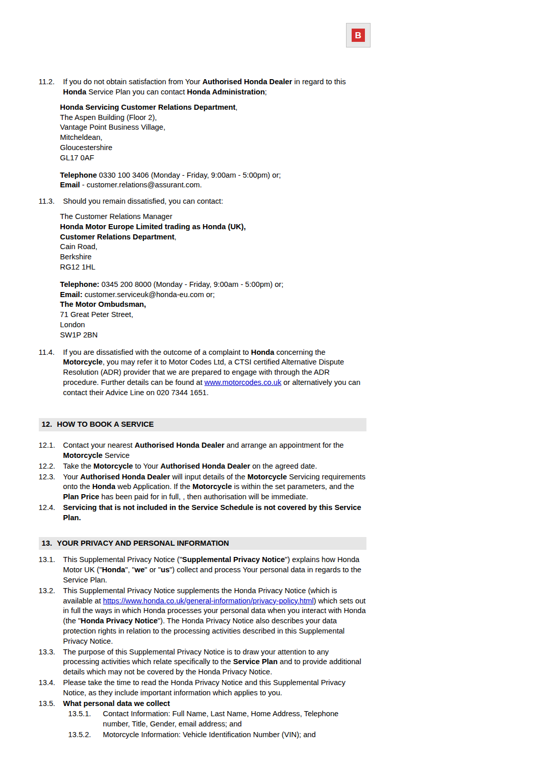B
11.2.
If you do not obtain satisfaction from Your Authorised Honda Dealer in regard to this Honda Service Plan you can contact Honda Administration;
Honda Servicing Customer Relations Department,
The Aspen Building (Floor 2),
Vantage Point Business Village,
Mitcheldean,
Gloucestershire
GL17 0AF
Telephone 0330 100 3406 (Monday - Friday, 9:00am - 5:00pm) or;
Email - customer.relations@assurant.com.
11.3.
Should you remain dissatisfied, you can contact:
The Customer Relations Manager
Honda Motor Europe Limited trading as Honda (UK),
Customer Relations Department,
Cain Road,
Berkshire
RG12 1HL
Telephone: 0345 200 8000 (Monday - Friday, 9:00am - 5:00pm) or;
Email: customer.serviceuk@honda-eu.com or;
The Motor Ombudsman,
71 Great Peter Street,
London
SW1P 2BN
11.4.
If you are dissatisfied with the outcome of a complaint to Honda concerning the Motorcycle, you may refer it to Motor Codes Ltd, a CTSI certified Alternative Dispute Resolution (ADR) provider that we are prepared to engage with through the ADR procedure. Further details can be found at www.motorcodes.co.uk or alternatively you can contact their Advice Line on 020 7344 1651.
12.
HOW TO BOOK A SERVICE
12.1.
Contact your nearest Authorised Honda Dealer and arrange an appointment for the Motorcycle Service
12.2.
Take the Motorcycle to Your Authorised Honda Dealer on the agreed date.
12.3.
Your Authorised Honda Dealer will input details of the Motorcycle Servicing requirements onto the Honda web Application. If the Motorcycle is within the set parameters, and the Plan Price has been paid for in full, , then authorisation will be immediate.
12.4.
Servicing that is not included in the Service Schedule is not covered by this Service Plan.
13.
YOUR PRIVACY AND PERSONAL INFORMATION
13.1.
This Supplemental Privacy Notice ("Supplemental Privacy Notice") explains how Honda Motor UK ("Honda", "we" or "us") collect and process Your personal data in regards to the Service Plan.
13.2.
This Supplemental Privacy Notice supplements the Honda Privacy Notice (which is available at https://www.honda.co.uk/general-information/privacy-policy.html) which sets out in full the ways in which Honda processes your personal data when you interact with Honda (the "Honda Privacy Notice"). The Honda Privacy Notice also describes your data protection rights in relation to the processing activities described in this Supplemental Privacy Notice.
13.3.
The purpose of this Supplemental Privacy Notice is to draw your attention to any processing activities which relate specifically to the Service Plan and to provide additional details which may not be covered by the Honda Privacy Notice.
13.4.
Please take the time to read the Honda Privacy Notice and this Supplemental Privacy Notice, as they include important information which applies to you.
13.5.
What personal data we collect
13.5.1.
Contact Information: Full Name, Last Name, Home Address, Telephone number, Title, Gender, email address; and
13.5.2.
Motorcycle Information: Vehicle Identification Number (VIN); and